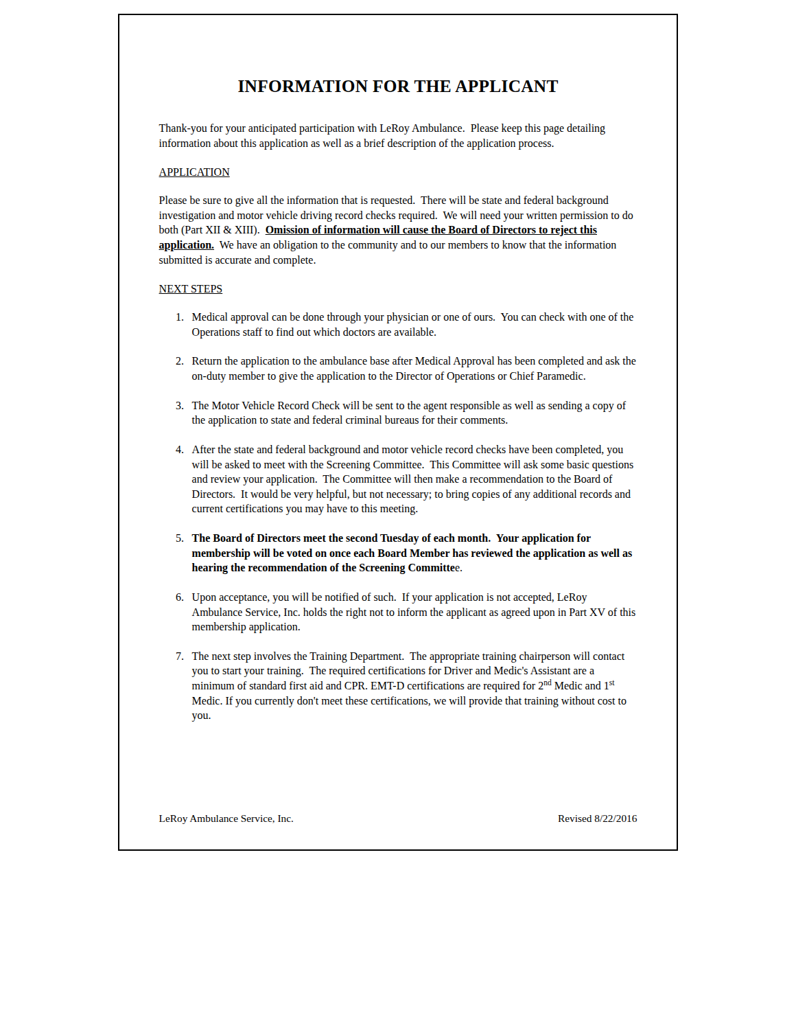INFORMATION FOR THE APPLICANT
Thank-you for your anticipated participation with LeRoy Ambulance. Please keep this page detailing information about this application as well as a brief description of the application process.
APPLICATION
Please be sure to give all the information that is requested. There will be state and federal background investigation and motor vehicle driving record checks required. We will need your written permission to do both (Part XII & XIII). Omission of information will cause the Board of Directors to reject this application. We have an obligation to the community and to our members to know that the information submitted is accurate and complete.
NEXT STEPS
Medical approval can be done through your physician or one of ours. You can check with one of the Operations staff to find out which doctors are available.
Return the application to the ambulance base after Medical Approval has been completed and ask the on-duty member to give the application to the Director of Operations or Chief Paramedic.
The Motor Vehicle Record Check will be sent to the agent responsible as well as sending a copy of the application to state and federal criminal bureaus for their comments.
After the state and federal background and motor vehicle record checks have been completed, you will be asked to meet with the Screening Committee. This Committee will ask some basic questions and review your application. The Committee will then make a recommendation to the Board of Directors. It would be very helpful, but not necessary; to bring copies of any additional records and current certifications you may have to this meeting.
The Board of Directors meet the second Tuesday of each month. Your application for membership will be voted on once each Board Member has reviewed the application as well as hearing the recommendation of the Screening Committee.
Upon acceptance, you will be notified of such. If your application is not accepted, LeRoy Ambulance Service, Inc. holds the right not to inform the applicant as agreed upon in Part XV of this membership application.
The next step involves the Training Department. The appropriate training chairperson will contact you to start your training. The required certifications for Driver and Medic's Assistant are a minimum of standard first aid and CPR. EMT-D certifications are required for 2nd Medic and 1st Medic. If you currently don't meet these certifications, we will provide that training without cost to you.
LeRoy Ambulance Service, Inc. Revised 8/22/2016